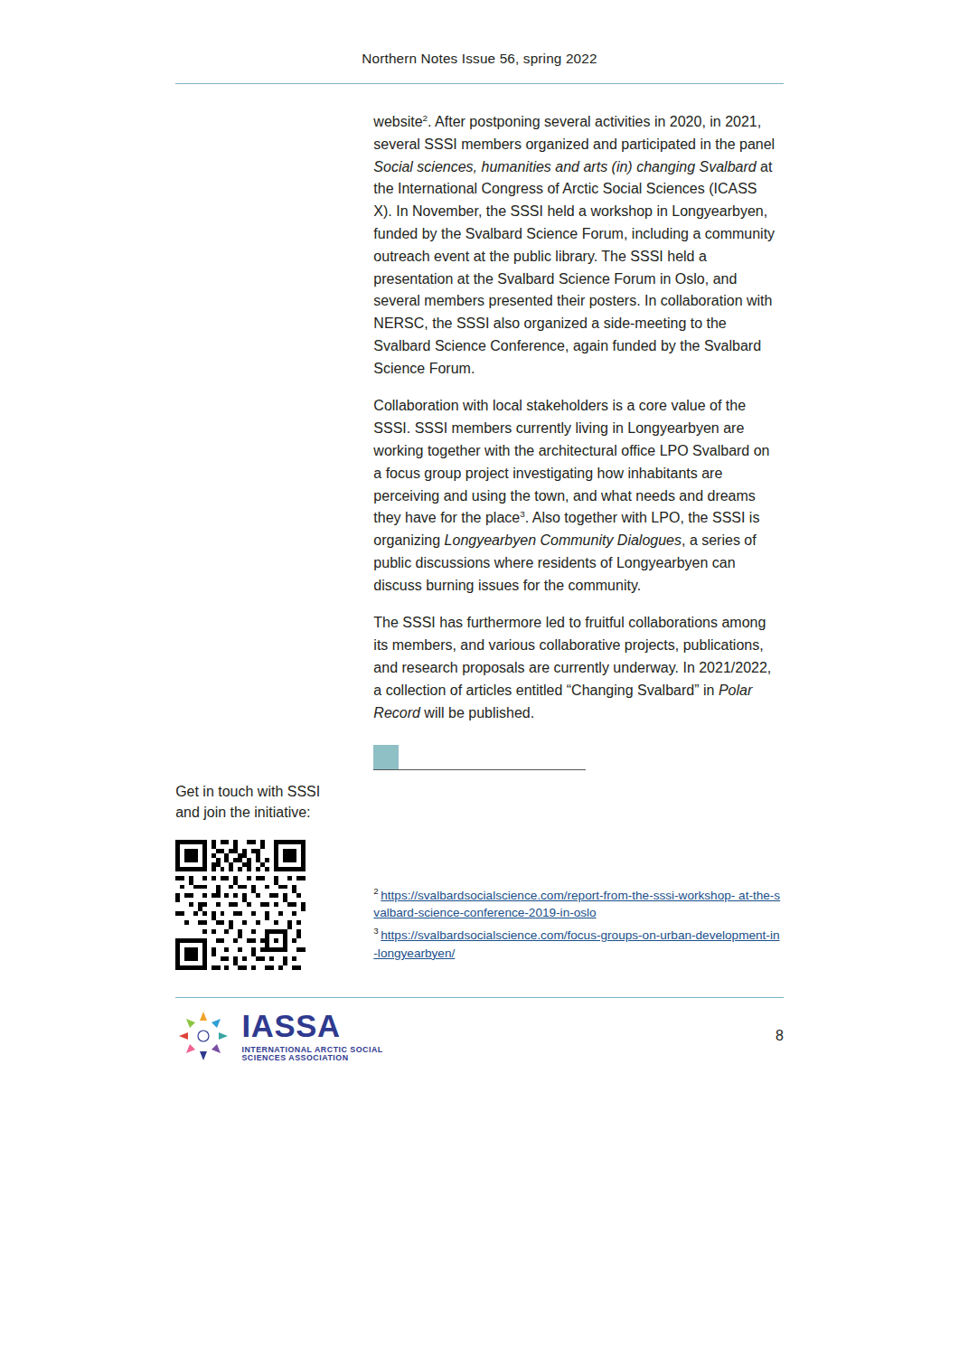Northern Notes Issue 56, spring 2022
website2. After postponing several activities in 2020, in 2021, several SSSI members organized and participated in the panel Social sciences, humanities and arts (in) changing Svalbard at the International Congress of Arctic Social Sciences (ICASS X). In November, the SSSI held a workshop in Longyearbyen, funded by the Svalbard Science Forum, including a community outreach event at the public library. The SSSI held a presentation at the Svalbard Science Forum in Oslo, and several members presented their posters. In collaboration with NERSC, the SSSI also organized a side-meeting to the Svalbard Science Conference, again funded by the Svalbard Science Forum.
Collaboration with local stakeholders is a core value of the SSSI. SSSI members currently living in Longyearbyen are working together with the architectural office LPO Svalbard on a focus group project investigating how inhabitants are perceiving and using the town, and what needs and dreams they have for the place3. Also together with LPO, the SSSI is organizing Longyearbyen Community Dialogues, a series of public discussions where residents of Longyearbyen can discuss burning issues for the community.
The SSSI has furthermore led to fruitful collaborations among its members, and various collaborative projects, publications, and research proposals are currently underway. In 2021/2022, a collection of articles entitled “Changing Svalbard” in Polar Record will be published.
Get in touch with SSSI
and join the initiative:
2 https://svalbardsocialscience.com/report-from-the-sssi-workshop- at-the-svalbard-science-conference-2019-in-oslo
3 https://svalbardsocialscience.com/focus-groups-on-urban-development-in-longyearbyen/
IASSA
INTERNATIONAL ARCTIC SOCIAL
SCIENCES ASSOCIATION
8